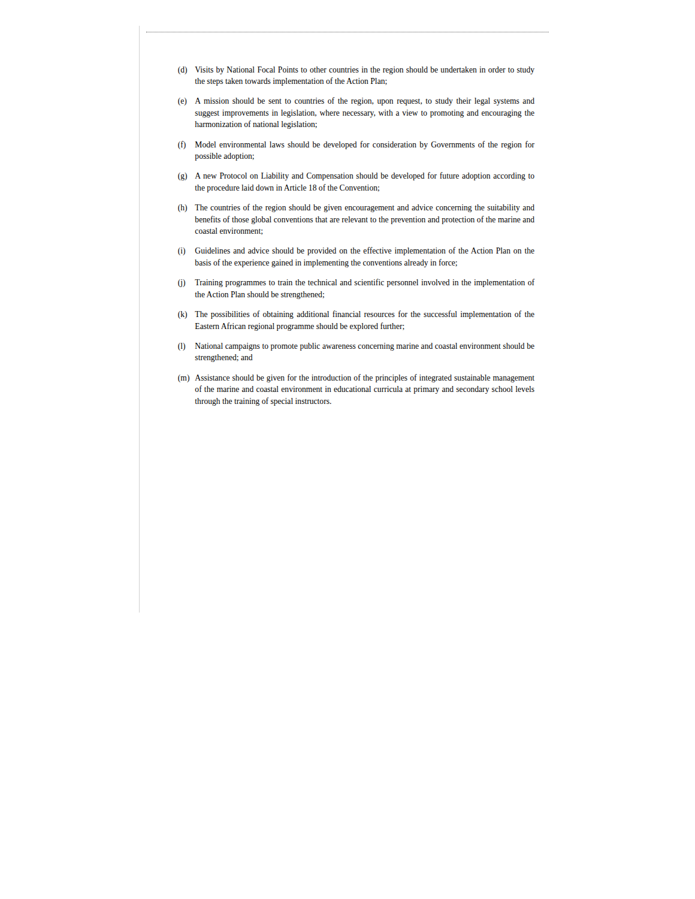(d) Visits by National Focal Points to other countries in the region should be undertaken in order to study the steps taken towards implementation of the Action Plan;
(e) A mission should be sent to countries of the region, upon request, to study their legal systems and suggest improvements in legislation, where necessary, with a view to promoting and encouraging the harmonization of national legislation;
(f) Model environmental laws should be developed for consideration by Governments of the region for possible adoption;
(g) A new Protocol on Liability and Compensation should be developed for future adoption according to the procedure laid down in Article 18 of the Convention;
(h) The countries of the region should be given encouragement and advice concerning the suitability and benefits of those global conventions that are relevant to the prevention and protection of the marine and coastal environment;
(i) Guidelines and advice should be provided on the effective implementation of the Action Plan on the basis of the experience gained in implementing the conventions already in force;
(j) Training programmes to train the technical and scientific personnel involved in the implementation of the Action Plan should be strengthened;
(k) The possibilities of obtaining additional financial resources for the successful implementation of the Eastern African regional programme should be explored further;
(l) National campaigns to promote public awareness concerning marine and coastal environment should be strengthened; and
(m) Assistance should be given for the introduction of the principles of integrated sustainable management of the marine and coastal environment in educational curricula at primary and secondary school levels through the training of special instructors.